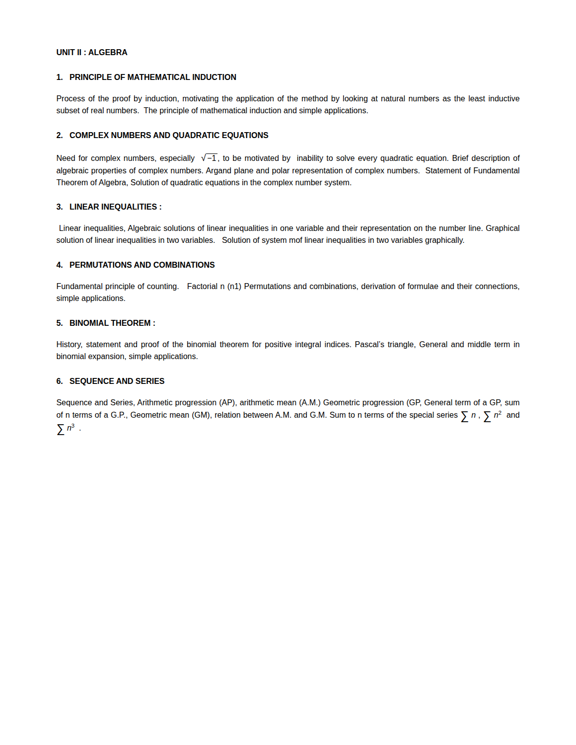UNIT II : ALGEBRA
1. PRINCIPLE OF MATHEMATICAL INDUCTION
Process of the proof by induction, motivating the application of the method by looking at natural numbers as the least inductive subset of real numbers. The principle of mathematical induction and simple applications.
2. COMPLEX NUMBERS AND QUADRATIC EQUATIONS
Need for complex numbers, especially √−1, to be motivated by inability to solve every quadratic equation. Brief description of algebraic properties of complex numbers. Argand plane and polar representation of complex numbers. Statement of Fundamental Theorem of Algebra, Solution of quadratic equations in the complex number system.
3. LINEAR INEQUALITIES :
Linear inequalities, Algebraic solutions of linear inequalities in one variable and their representation on the number line. Graphical solution of linear inequalities in two variables. Solution of system mof linear inequalities in two variables graphically.
4. PERMUTATIONS AND COMBINATIONS
Fundamental principle of counting. Factorial n (n1) Permutations and combinations, derivation of formulae and their connections, simple applications.
5. BINOMIAL THEOREM :
History, statement and proof of the binomial theorem for positive integral indices. Pascal’s triangle, General and middle term in binomial expansion, simple applications.
6. SEQUENCE AND SERIES
Sequence and Series, Arithmetic progression (AP), arithmetic mean (A.M.) Geometric progression (GP, General term of a GP, sum of n terms of a G.P., Geometric mean (GM), relation between A.M. and G.M. Sum to n terms of the special series ∑ n , ∑ n2 and ∑ n3 .